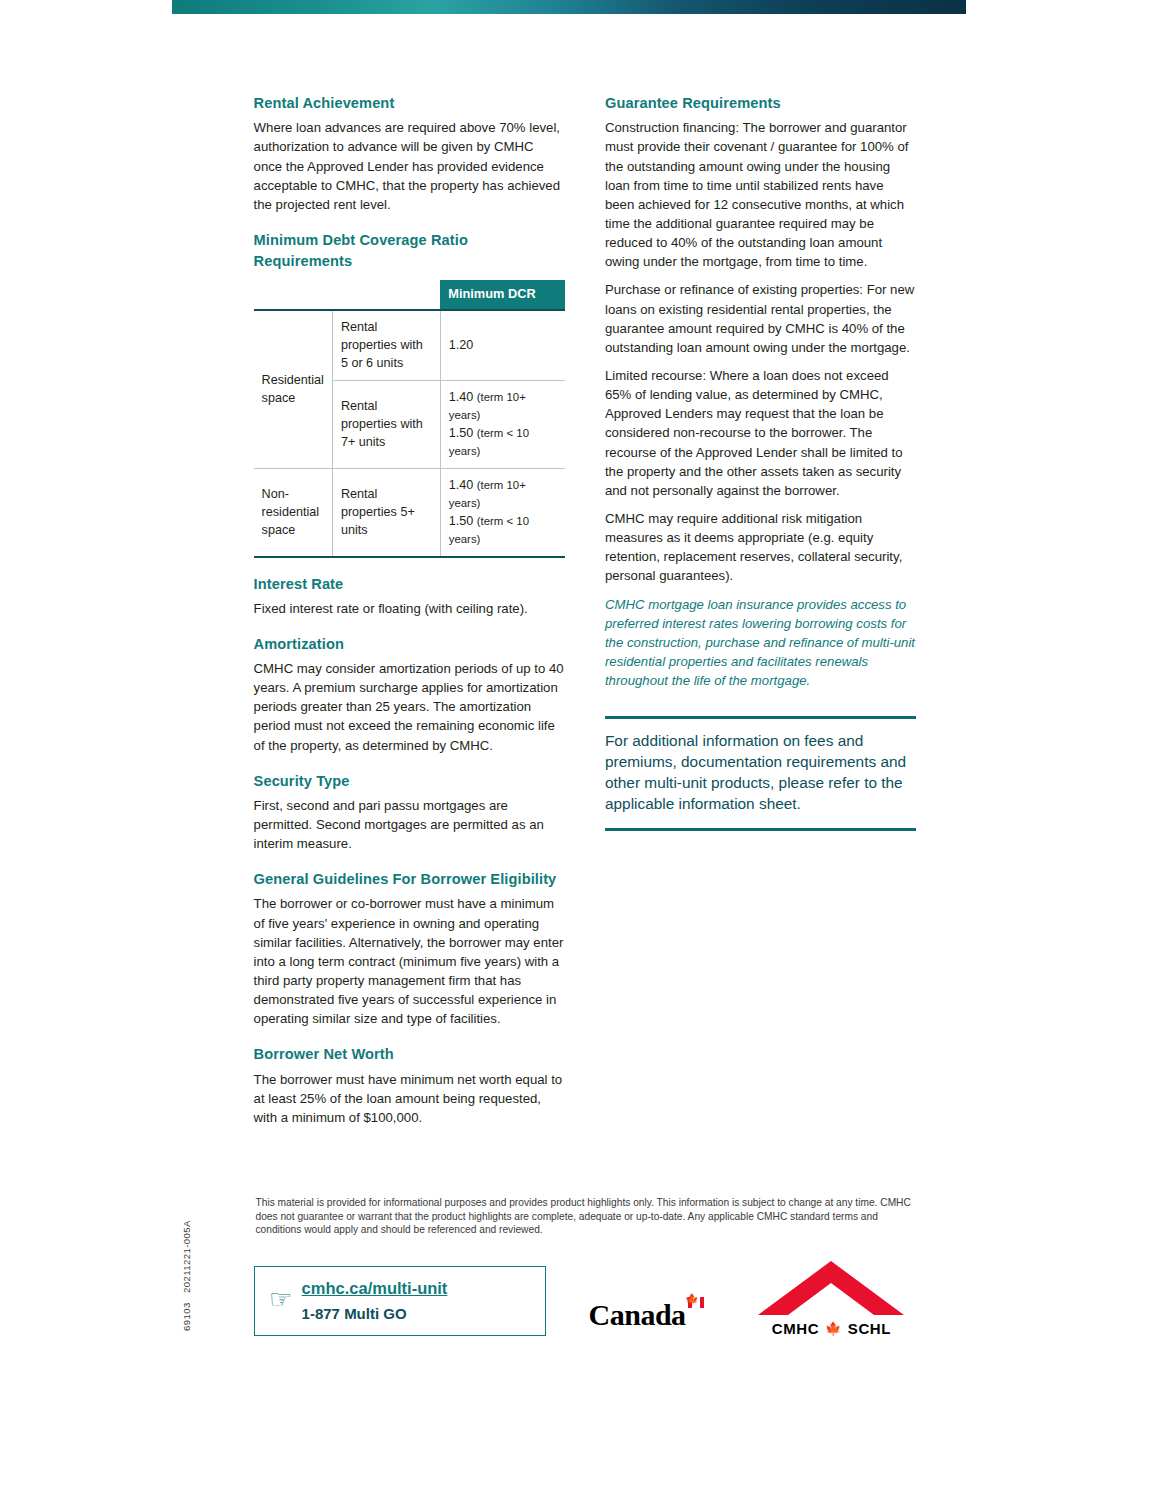Rental Achievement
Where loan advances are required above 70% level, authorization to advance will be given by CMHC once the Approved Lender has provided evidence acceptable to CMHC, that the property has achieved the projected rent level.
Minimum Debt Coverage Ratio Requirements
| | Minimum DCR |
| --- | --- |
| Residential space | Rental properties with 5 or 6 units | 1.20 |
| Rental properties with 7+ units | 1.40 (term 10+ years) 1.50 (term < 10 years) |
| Non-residential space | Rental properties 5+ units | 1.40 (term 10+ years) 1.50 (term < 10 years) |
Interest Rate
Fixed interest rate or floating (with ceiling rate).
Amortization
CMHC may consider amortization periods of up to 40 years. A premium surcharge applies for amortization periods greater than 25 years. The amortization period must not exceed the remaining economic life of the property, as determined by CMHC.
Security Type
First, second and pari passu mortgages are permitted. Second mortgages are permitted as an interim measure.
General Guidelines For Borrower Eligibility
The borrower or co-borrower must have a minimum of five years' experience in owning and operating similar facilities. Alternatively, the borrower may enter into a long term contract (minimum five years) with a third party property management firm that has demonstrated five years of successful experience in operating similar size and type of facilities.
Borrower Net Worth
The borrower must have minimum net worth equal to at least 25% of the loan amount being requested, with a minimum of $100,000.
Guarantee Requirements
Construction financing: The borrower and guarantor must provide their covenant / guarantee for 100% of the outstanding amount owing under the housing loan from time to time until stabilized rents have been achieved for 12 consecutive months, at which time the additional guarantee required may be reduced to 40% of the outstanding loan amount owing under the mortgage, from time to time.
Purchase or refinance of existing properties: For new loans on existing residential rental properties, the guarantee amount required by CMHC is 40% of the outstanding loan amount owing under the mortgage.
Limited recourse: Where a loan does not exceed 65% of lending value, as determined by CMHC, Approved Lenders may request that the loan be considered non-recourse to the borrower. The recourse of the Approved Lender shall be limited to the property and the other assets taken as security and not personally against the borrower.
CMHC may require additional risk mitigation measures as it deems appropriate (e.g. equity retention, replacement reserves, collateral security, personal guarantees).
CMHC mortgage loan insurance provides access to preferred interest rates lowering borrowing costs for the construction, purchase and refinance of multi-unit residential properties and facilitates renewals throughout the life of the mortgage.
For additional information on fees and premiums, documentation requirements and other multi-unit products, please refer to the applicable information sheet.
69103 20211221-005A
This material is provided for informational purposes and provides product highlights only. This information is subject to change at any time. CMHC does not guarantee or warrant that the product highlights are complete, adequate or up-to-date. Any applicable CMHC standard terms and conditions would apply and should be referenced and reviewed.
☞
cmhc.ca/multi-unit
1-877 Multi GO
Canada 🍁
CMHC 🍁 SCHL